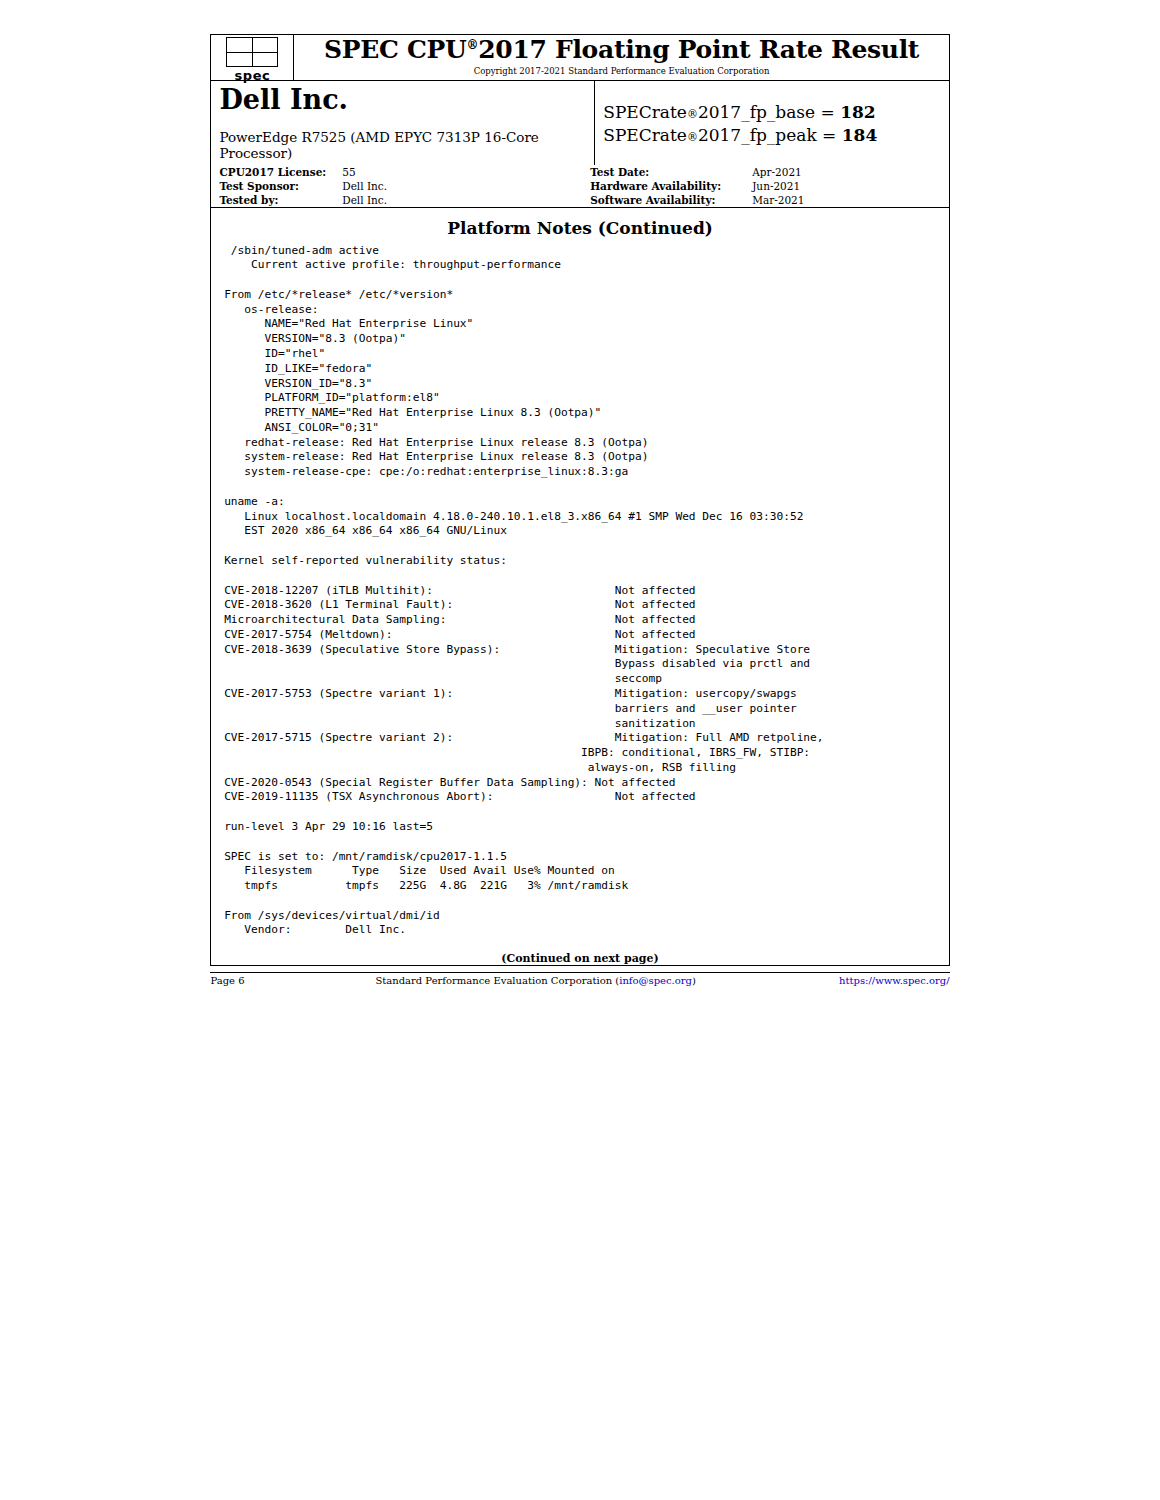spec
SPEC CPU®2017 Floating Point Rate Result
Copyright 2017-2021 Standard Performance Evaluation Corporation
Dell Inc.
PowerEdge R7525 (AMD EPYC 7313P 16-Core Processor)
SPECrate®2017_fp_base = 182
SPECrate®2017_fp_peak = 184
| CPU2017 License: | 55 | Test Date: | Apr-2021 |
| Test Sponsor: | Dell Inc. | Hardware Availability: | Jun-2021 |
| Tested by: | Dell Inc. | Software Availability: | Mar-2021 |
Platform Notes (Continued)
  /sbin/tuned-adm active
     Current active profile: throughput-performance

 From /etc/*release* /etc/*version*
    os-release:
       NAME="Red Hat Enterprise Linux"
       VERSION="8.3 (Ootpa)"
       ID="rhel"
       ID_LIKE="fedora"
       VERSION_ID="8.3"
       PLATFORM_ID="platform:el8"
       PRETTY_NAME="Red Hat Enterprise Linux 8.3 (Ootpa)"
       ANSI_COLOR="0;31"
    redhat-release: Red Hat Enterprise Linux release 8.3 (Ootpa)
    system-release: Red Hat Enterprise Linux release 8.3 (Ootpa)
    system-release-cpe: cpe:/o:redhat:enterprise_linux:8.3:ga

 uname -a:
    Linux localhost.localdomain 4.18.0-240.10.1.el8_3.x86_64 #1 SMP Wed Dec 16 03:30:52
    EST 2020 x86_64 x86_64 x86_64 GNU/Linux

 Kernel self-reported vulnerability status:

 CVE-2018-12207 (iTLB Multihit):                           Not affected
 CVE-2018-3620 (L1 Terminal Fault):                        Not affected
 Microarchitectural Data Sampling:                         Not affected
 CVE-2017-5754 (Meltdown):                                 Not affected
 CVE-2018-3639 (Speculative Store Bypass):                 Mitigation: Speculative Store
                                                           Bypass disabled via prctl and
                                                           seccomp
 CVE-2017-5753 (Spectre variant 1):                        Mitigation: usercopy/swapgs
                                                           barriers and __user pointer
                                                           sanitization
 CVE-2017-5715 (Spectre variant 2):                        Mitigation: Full AMD retpoline,
                                                      IBPB: conditional, IBRS_FW, STIBP:
                                                       always-on, RSB filling
 CVE-2020-0543 (Special Register Buffer Data Sampling): Not affected
 CVE-2019-11135 (TSX Asynchronous Abort):                  Not affected

 run-level 3 Apr 29 10:16 last=5

 SPEC is set to: /mnt/ramdisk/cpu2017-1.1.5
    Filesystem      Type   Size  Used Avail Use% Mounted on
    tmpfs          tmpfs   225G  4.8G  221G   3% /mnt/ramdisk

 From /sys/devices/virtual/dmi/id
    Vendor:        Dell Inc.
(Continued on next page)
Page 6
Standard Performance Evaluation Corporation (info@spec.org)
https://www.spec.org/